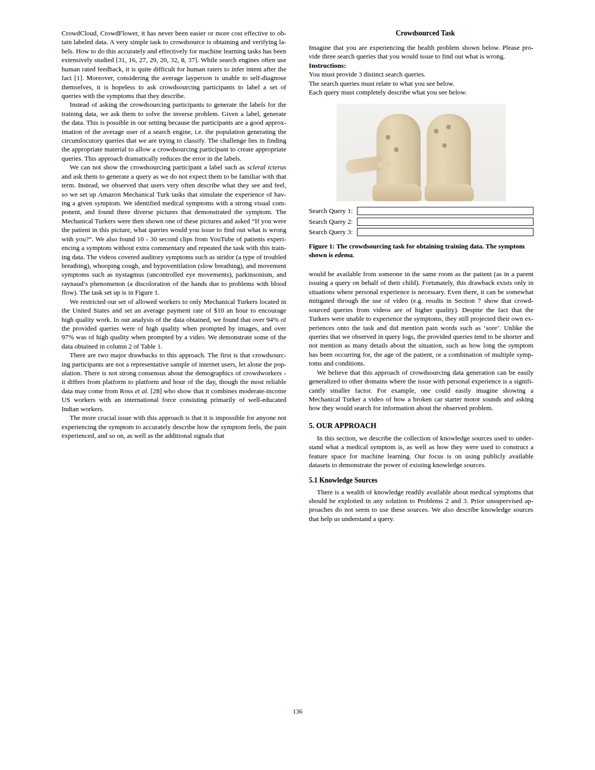CrowdCloud, CrowdFlower, it has never been easier or more cost effective to obtain labeled data. A very simple task to crowdsource is obtaining and verifying labels. How to do this accurately and effectively for machine learning tasks has been extensively studied [31, 16, 27, 29, 20, 32, 8, 37]. While search engines often use human rated feedback, it is quite difficult for human raters to infer intent after the fact [1]. Moreover, considering the average layperson is unable to self-diagnose themselves, it is hopeless to ask crowdsourcing participants to label a set of queries with the symptoms that they describe.
Instead of asking the crowdsourcing participants to generate the labels for the training data, we ask them to solve the inverse problem. Given a label, generate the data. This is possible in our setting because the participants are a good approximation of the average user of a search engine, i.e. the population generating the circumlocutory queries that we are trying to classify. The challenge lies in finding the appropriate material to allow a crowdsourcing participant to create appropriate queries. This approach dramatically reduces the error in the labels.
We can not show the crowdsourcing participant a label such as scleral icterus and ask them to generate a query as we do not expect them to be familiar with that term. Instead, we observed that users very often describe what they see and feel, so we set up Amazon Mechanical Turk tasks that simulate the experience of having a given symptom. We identified medical symptoms with a strong visual component, and found three diverse pictures that demonstrated the symptom. The Mechanical Turkers were then shown one of these pictures and asked “If you were the patient in this picture, what queries would you issue to find out what is wrong with you?”. We also found 10 - 30 second clips from YouTube of patients experiencing a symptom without extra commentary and repeated the task with this training data. The videos covered auditory symptoms such as stridor (a type of troubled breathing), whooping cough, and hypoventilation (slow breathing), and movement symptoms such as nystagmus (uncontrolled eye movements), parkinsonism, and raynaud’s phenomenon (a discoloration of the hands due to problems with blood flow). The task set up is in Figure 1.
We restricted our set of allowed workers to only Mechanical Turkers located in the United States and set an average payment rate of $10 an hour to encourage high quality work. In our analysis of the data obtained, we found that over 94% of the provided queries were of high quality when prompted by images, and over 97% was of high quality when prompted by a video. We demonstrate some of the data obtained in column 2 of Table 1.
There are two major drawbacks to this approach. The first is that crowdsourcing participants are not a representative sample of internet users, let alone the population. There is not strong consensus about the demographics of crowdworkers - it differs from platform to platform and hour of the day, though the most reliable data may come from Ross et al. [28] who show that it combines moderate-income US workers with an international force consisting primarily of well-educated Indian workers.
The more crucial issue with this approach is that it is impossible for anyone not experiencing the symptom to accurately describe how the symptom feels, the pain experienced, and so on, as well as the additional signals that
Crowdsourced Task
Imagine that you are experiencing the health problem shown below. Please provide three search queries that you would issue to find out what is wrong.
Instructions:
You must provide 3 distinct search queries.
The search queries must relate to what you see below.
Each query must completely describe what you see below.
Search Query 1:
Search Query 2:
Search Query 3:
Figure 1: The crowdsourcing task for obtaining training data. The symptom shown is edema.
would be available from someone in the same room as the patient (as in a parent issuing a query on behalf of their child). Fortunately, this drawback exists only in situations where personal experience is necessary. Even there, it can be somewhat mitigated through the use of video (e.g. results in Section 7 show that crowdsourced queries from videos are of higher quality). Despite the fact that the Turkers were unable to experience the symptoms, they still projected their own experiences onto the task and did mention pain words such as ‘sore’. Unlike the queries that we observed in query logs, the provided queries tend to be shorter and not mention as many details about the situation, such as how long the symptom has been occurring for, the age of the patient, or a combination of multiple symptoms and conditions.
We believe that this approach of crowdsourcing data generation can be easily generalized to other domains where the issue with personal experience is a significantly smaller factor. For example, one could easily imagine showing a Mechanical Turker a video of how a broken car starter motor sounds and asking how they would search for information about the observed problem.
5. OUR APPROACH
In this section, we describe the collection of knowledge sources used to understand what a medical symptom is, as well as how they were used to construct a feature space for machine learning. Our focus is on using publicly available datasets to demonstrate the power of existing knowledge sources.
5.1 Knowledge Sources
There is a wealth of knowledge readily available about medical symptoms that should be exploited in any solution to Problems 2 and 3. Prior unsupervised approaches do not seem to use these sources. We also describe knowledge sources that help us understand a query.
136